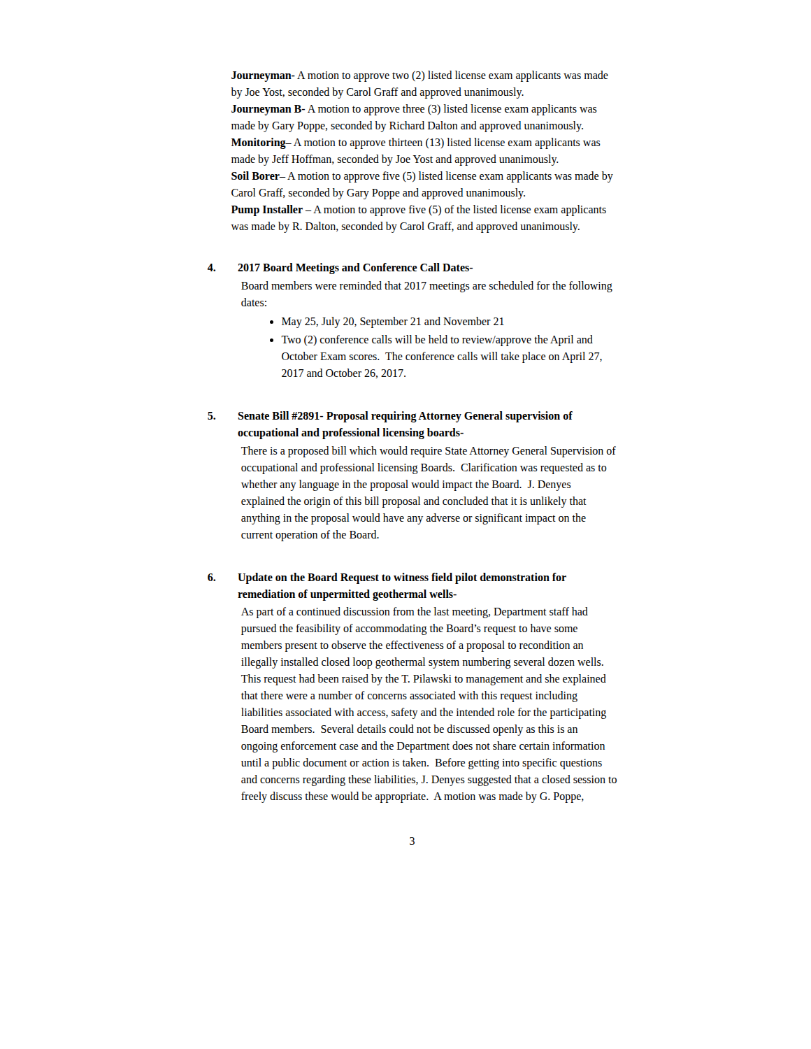Journeyman- A motion to approve two (2) listed license exam applicants was made by Joe Yost, seconded by Carol Graff and approved unanimously.
Journeyman B- A motion to approve three (3) listed license exam applicants was made by Gary Poppe, seconded by Richard Dalton and approved unanimously.
Monitoring– A motion to approve thirteen (13) listed license exam applicants was made by Jeff Hoffman, seconded by Joe Yost and approved unanimously.
Soil Borer– A motion to approve five (5) listed license exam applicants was made by Carol Graff, seconded by Gary Poppe and approved unanimously.
Pump Installer – A motion to approve five (5) of the listed license exam applicants was made by R. Dalton, seconded by Carol Graff, and approved unanimously.
2017 Board Meetings and Conference Call Dates-
Board members were reminded that 2017 meetings are scheduled for the following dates:
May 25, July 20, September 21 and November 21
Two (2) conference calls will be held to review/approve the April and October Exam scores. The conference calls will take place on April 27, 2017 and October 26, 2017.
Senate Bill #2891- Proposal requiring Attorney General supervision of occupational and professional licensing boards-
There is a proposed bill which would require State Attorney General Supervision of occupational and professional licensing Boards. Clarification was requested as to whether any language in the proposal would impact the Board. J. Denyes explained the origin of this bill proposal and concluded that it is unlikely that anything in the proposal would have any adverse or significant impact on the current operation of the Board.
Update on the Board Request to witness field pilot demonstration for remediation of unpermitted geothermal wells-
As part of a continued discussion from the last meeting, Department staff had pursued the feasibility of accommodating the Board’s request to have some members present to observe the effectiveness of a proposal to recondition an illegally installed closed loop geothermal system numbering several dozen wells. This request had been raised by the T. Pilawski to management and she explained that there were a number of concerns associated with this request including liabilities associated with access, safety and the intended role for the participating Board members. Several details could not be discussed openly as this is an ongoing enforcement case and the Department does not share certain information until a public document or action is taken. Before getting into specific questions and concerns regarding these liabilities, J. Denyes suggested that a closed session to freely discuss these would be appropriate. A motion was made by G. Poppe,
3